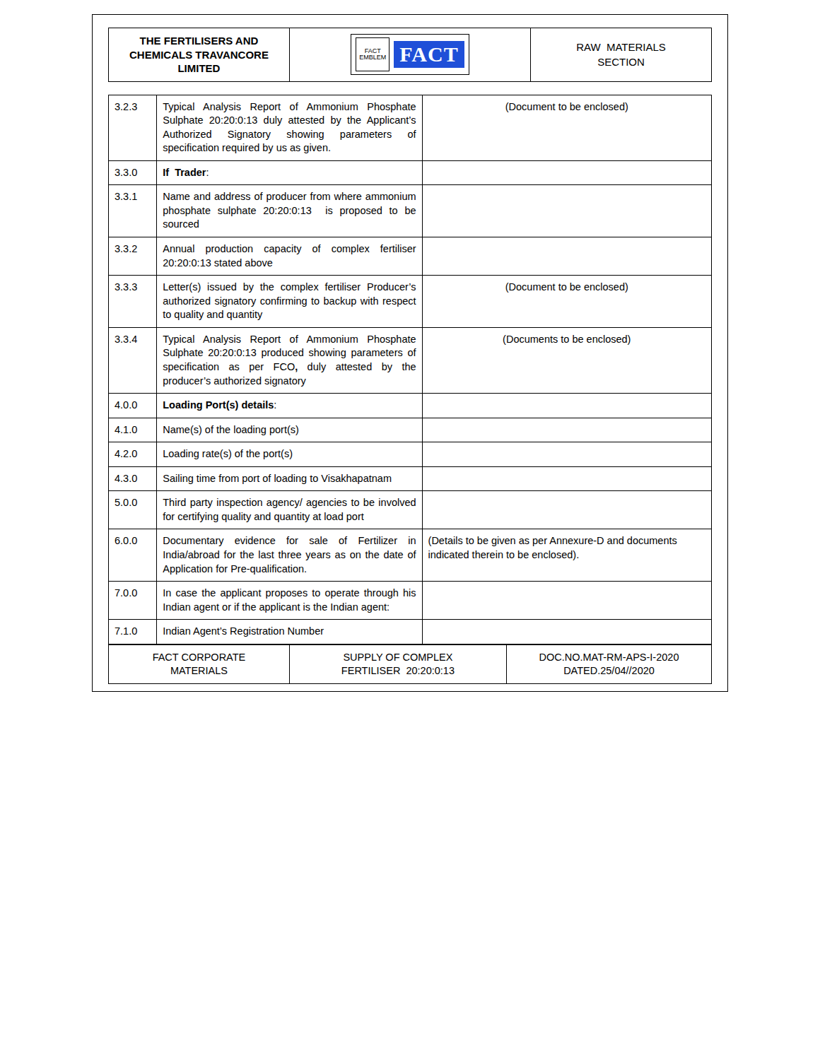| THE FERTILISERS AND CHEMICALS TRAVANCORE LIMITED | FACT EMBLEM FACT | RAW MATERIALS SECTION |
| 3.2.3 | Typical Analysis Report of Ammonium Phosphate Sulphate 20:20:0:13 duly attested by the Applicant’s Authorized Signatory showing parameters of specification required by us as given. | (Document to be enclosed) |
| 3.3.0 | If Trader : | |
| 3.3.1 | Name and address of producer from where ammonium phosphate sulphate 20:20:0:13 is proposed to be sourced | |
| 3.3.2 | Annual production capacity of complex fertiliser 20:20:0:13 stated above | |
| 3.3.3 | Letter(s) issued by the complex fertiliser Producer’s authorized signatory confirming to backup with respect to quality and quantity | (Document to be enclosed) |
| 3.3.4 | Typical Analysis Report of Ammonium Phosphate Sulphate 20:20:0:13 produced showing parameters of specification as per FCO , duly attested by the producer’s authorized signatory | (Documents to be enclosed) |
| 4.0.0 | Loading Port(s) details : | |
| 4.1.0 | Name(s) of the loading port(s) | |
| 4.2.0 | Loading rate(s) of the port(s) | |
| 4.3.0 | Sailing time from port of loading to Visakhapatnam | |
| 5.0.0 | Third party inspection agency/ agencies to be involved for certifying quality and quantity at load port | |
| 6.0.0 | Documentary evidence for sale of Fertilizer in India/abroad for the last three years as on the date of Application for Pre-qualification. | (Details to be given as per Annexure-D and documents indicated therein to be enclosed). |
| 7.0.0 | In case the applicant proposes to operate through his Indian agent or if the applicant is the Indian agent: | |
| 7.1.0 | Indian Agent’s Registration Number | |
| FACT CORPORATE MATERIALS | SUPPLY OF COMPLEX FERTILISER 20:20:0:13 | DOC.NO.MAT-RM-APS-I-2020 DATED.25/04//2020 |